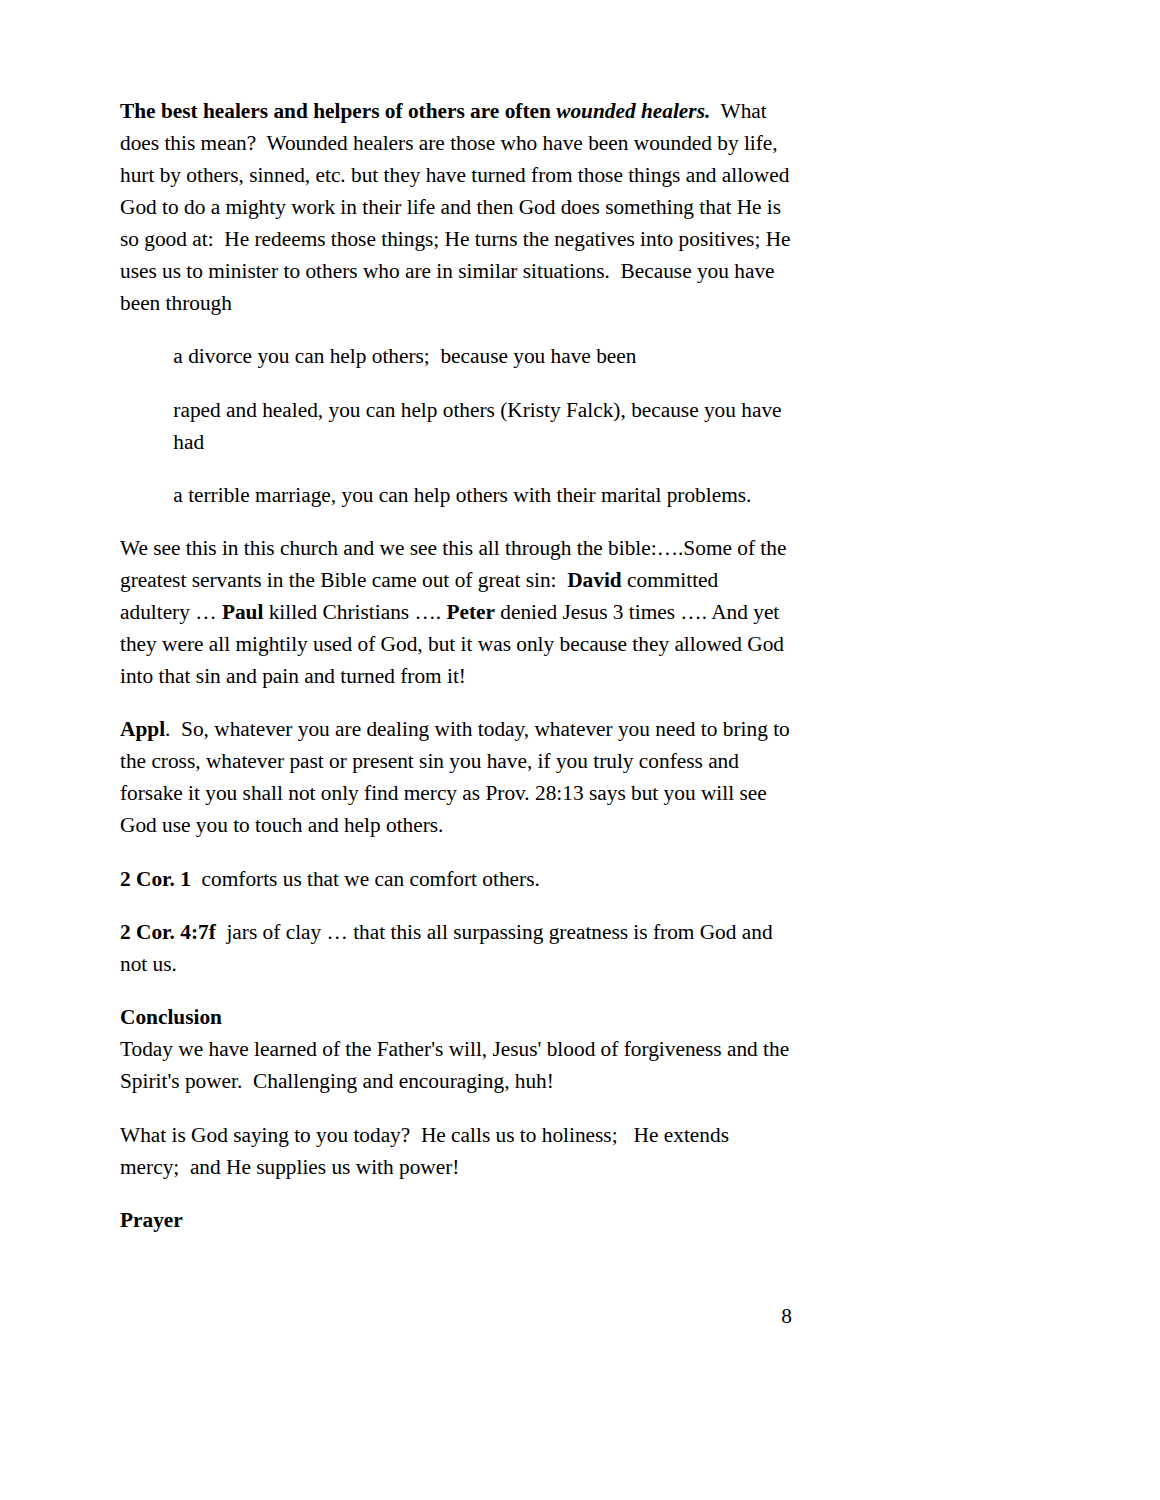The best healers and helpers of others are often wounded healers. What does this mean? Wounded healers are those who have been wounded by life, hurt by others, sinned, etc. but they have turned from those things and allowed God to do a mighty work in their life and then God does something that He is so good at: He redeems those things; He turns the negatives into positives; He uses us to minister to others who are in similar situations. Because you have been through
a divorce you can help others; because you have been
raped and healed, you can help others (Kristy Falck), because you have had
a terrible marriage, you can help others with their marital problems.
We see this in this church and we see this all through the bible:….Some of the greatest servants in the Bible came out of great sin: David committed adultery … Paul killed Christians …. Peter denied Jesus 3 times …. And yet they were all mightily used of God, but it was only because they allowed God into that sin and pain and turned from it!
Appl. So, whatever you are dealing with today, whatever you need to bring to the cross, whatever past or present sin you have, if you truly confess and forsake it you shall not only find mercy as Prov. 28:13 says but you will see God use you to touch and help others.
2 Cor. 1 comforts us that we can comfort others.
2 Cor. 4:7f jars of clay … that this all surpassing greatness is from God and not us.
Conclusion
Today we have learned of the Father's will, Jesus' blood of forgiveness and the Spirit's power. Challenging and encouraging, huh!
What is God saying to you today? He calls us to holiness; He extends mercy; and He supplies us with power!
Prayer
8